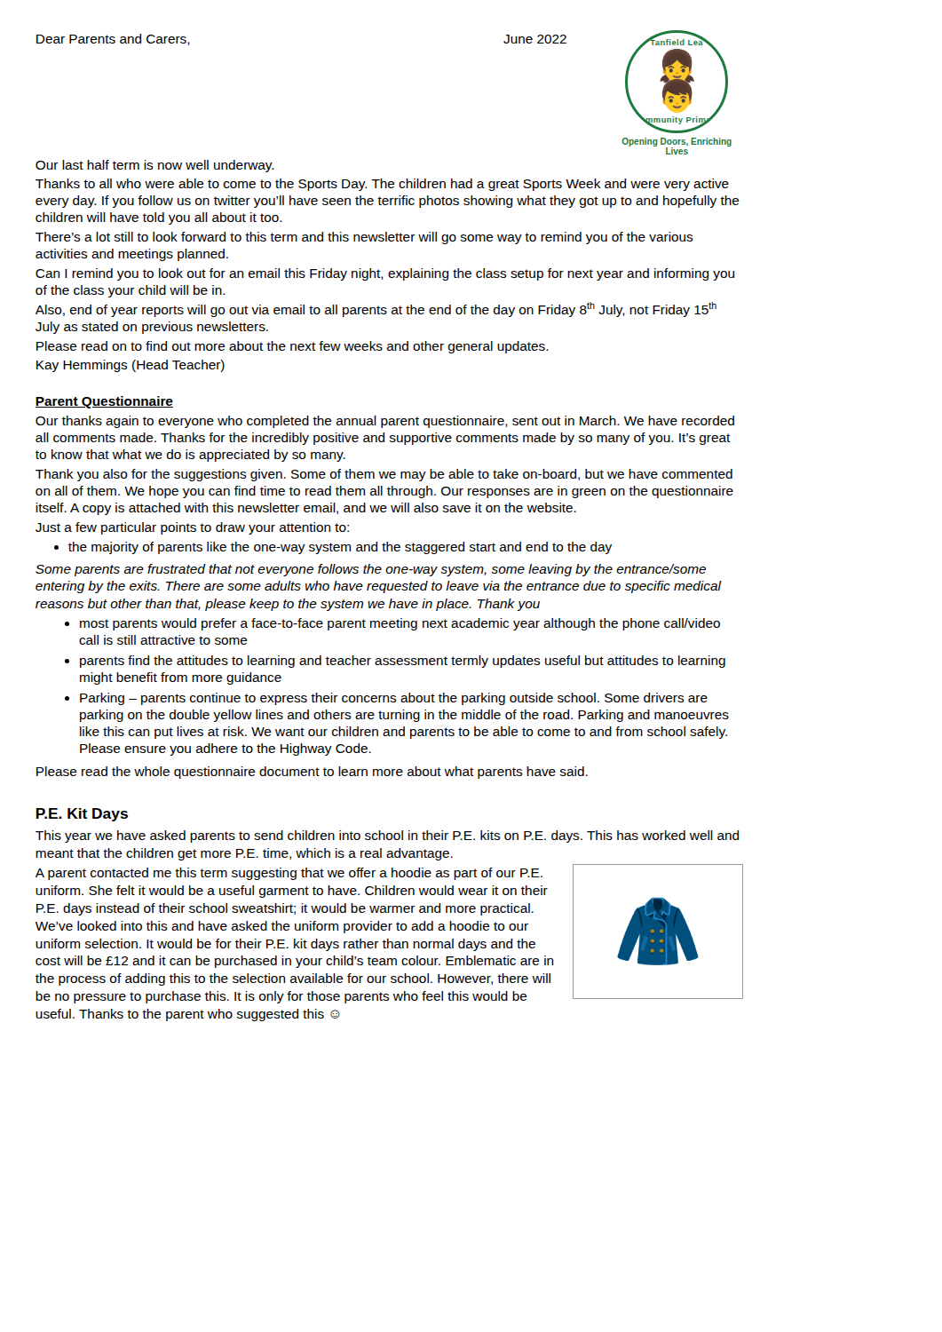Dear Parents and Carers,
June 2022
Tanfield Lea
👧👦
Community Primary
Opening Doors, Enriching Lives
Our last half term is now well underway.
Thanks to all who were able to come to the Sports Day. The children had a great Sports Week and were very active every day. If you follow us on twitter you’ll have seen the terrific photos showing what they got up to and hopefully the children will have told you all about it too.
There’s a lot still to look forward to this term and this newsletter will go some way to remind you of the various activities and meetings planned.
Can I remind you to look out for an email this Friday night, explaining the class setup for next year and informing you of the class your child will be in.
Also, end of year reports will go out via email to all parents at the end of the day on Friday 8th July, not Friday 15th July as stated on previous newsletters.
Please read on to find out more about the next few weeks and other general updates.
Kay Hemmings (Head Teacher)
Parent Questionnaire
Our thanks again to everyone who completed the annual parent questionnaire, sent out in March. We have recorded all comments made. Thanks for the incredibly positive and supportive comments made by so many of you. It’s great to know that what we do is appreciated by so many.
Thank you also for the suggestions given. Some of them we may be able to take on-board, but we have commented on all of them. We hope you can find time to read them all through. Our responses are in green on the questionnaire itself. A copy is attached with this newsletter email, and we will also save it on the website.
Just a few particular points to draw your attention to:
the majority of parents like the one-way system and the staggered start and end to the day
Some parents are frustrated that not everyone follows the one-way system, some leaving by the entrance/some entering by the exits. There are some adults who have requested to leave via the entrance due to specific medical reasons but other than that, please keep to the system we have in place. Thank you
most parents would prefer a face-to-face parent meeting next academic year although the phone call/video call is still attractive to some
parents find the attitudes to learning and teacher assessment termly updates useful but attitudes to learning might benefit from more guidance
Parking – parents continue to express their concerns about the parking outside school. Some drivers are parking on the double yellow lines and others are turning in the middle of the road. Parking and manoeuvres like this can put lives at risk. We want our children and parents to be able to come to and from school safely. Please ensure you adhere to the Highway Code.
Please read the whole questionnaire document to learn more about what parents have said.
P.E. Kit Days
This year we have asked parents to send children into school in their P.E. kits on P.E. days. This has worked well and meant that the children get more P.E. time, which is a real advantage.
A parent contacted me this term suggesting that we offer a hoodie as part of our P.E. uniform. She felt it would be a useful garment to have. Children would wear it on their P.E. days instead of their school sweatshirt; it would be warmer and more practical. We’ve looked into this and have asked the uniform provider to add a hoodie to our uniform selection. It would be for their P.E. kit days rather than normal days and the cost will be £12 and it can be purchased in your child’s team colour. Emblematic are in the process of adding this to the selection available for our school. However, there will be no pressure to purchase this. It is only for those parents who feel this would be useful. Thanks to the parent who suggested this ☺
🧥